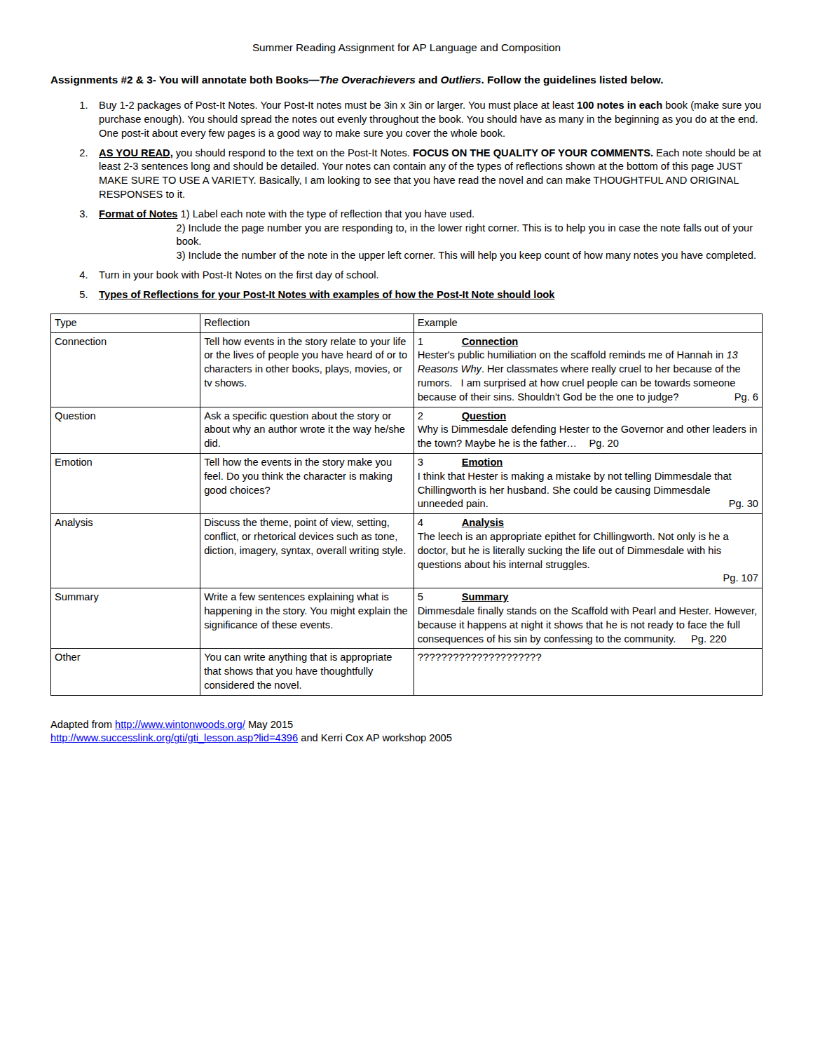Summer Reading Assignment for AP Language and Composition
Assignments #2 & 3- You will annotate both Books—The Overachievers and Outliers. Follow the guidelines listed below.
Buy 1-2 packages of Post-It Notes. Your Post-It notes must be 3in x 3in or larger. You must place at least 100 notes in each book (make sure you purchase enough). You should spread the notes out evenly throughout the book. You should have as many in the beginning as you do at the end. One post-it about every few pages is a good way to make sure you cover the whole book.
AS YOU READ, you should respond to the text on the Post-It Notes. FOCUS ON THE QUALITY OF YOUR COMMENTS. Each note should be at least 2-3 sentences long and should be detailed. Your notes can contain any of the types of reflections shown at the bottom of this page JUST MAKE SURE TO USE A VARIETY. Basically, I am looking to see that you have read the novel and can make THOUGHTFUL AND ORIGINAL RESPONSES to it.
Format of Notes 1) Label each note with the type of reflection that you have used. 2) Include the page number you are responding to, in the lower right corner. This is to help you in case the note falls out of your book. 3) Include the number of the note in the upper left corner. This will help you keep count of how many notes you have completed.
Turn in your book with Post-It Notes on the first day of school.
Types of Reflections for your Post-It Notes with examples of how the Post-It Note should look
| Type | Reflection | Example |
| --- | --- | --- |
| Connection | Tell how events in the story relate to your life or the lives of people you have heard of or to characters in other books, plays, movies, or tv shows. | 1 Connection Hester's public humiliation on the scaffold reminds me of Hannah in 13 Reasons Why . Her classmates where really cruel to her because of the rumors. I am surprised at how cruel people can be towards someone because of their sins. Shouldn't God be the one to judge? Pg. 6 |
| Question | Ask a specific question about the story or about why an author wrote it the way he/she did. | 2 Question Why is Dimmesdale defending Hester to the Governor and other leaders in the town? Maybe he is the father… Pg. 20 |
| Emotion | Tell how the events in the story make you feel. Do you think the character is making good choices? | 3 Emotion I think that Hester is making a mistake by not telling Dimmesdale that Chillingworth is her husband. She could be causing Dimmesdale unneeded pain. Pg. 30 |
| Analysis | Discuss the theme, point of view, setting, conflict, or rhetorical devices such as tone, diction, imagery, syntax, overall writing style. | 4 Analysis The leech is an appropriate epithet for Chillingworth. Not only is he a doctor, but he is literally sucking the life out of Dimmesdale with his questions about his internal struggles. Pg. 107 |
| Summary | Write a few sentences explaining what is happening in the story. You might explain the significance of these events. | 5 Summary Dimmesdale finally stands on the Scaffold with Pearl and Hester. However, because it happens at night it shows that he is not ready to face the full consequences of his sin by confessing to the community. Pg. 220 |
| Other | You can write anything that is appropriate that shows that you have thoughtfully considered the novel. | ????????????????????? |
Adapted from http://www.wintonwoods.org/ May 2015
http://www.successlink.org/gti/gti_lesson.asp?lid=4396 and Kerri Cox AP workshop 2005